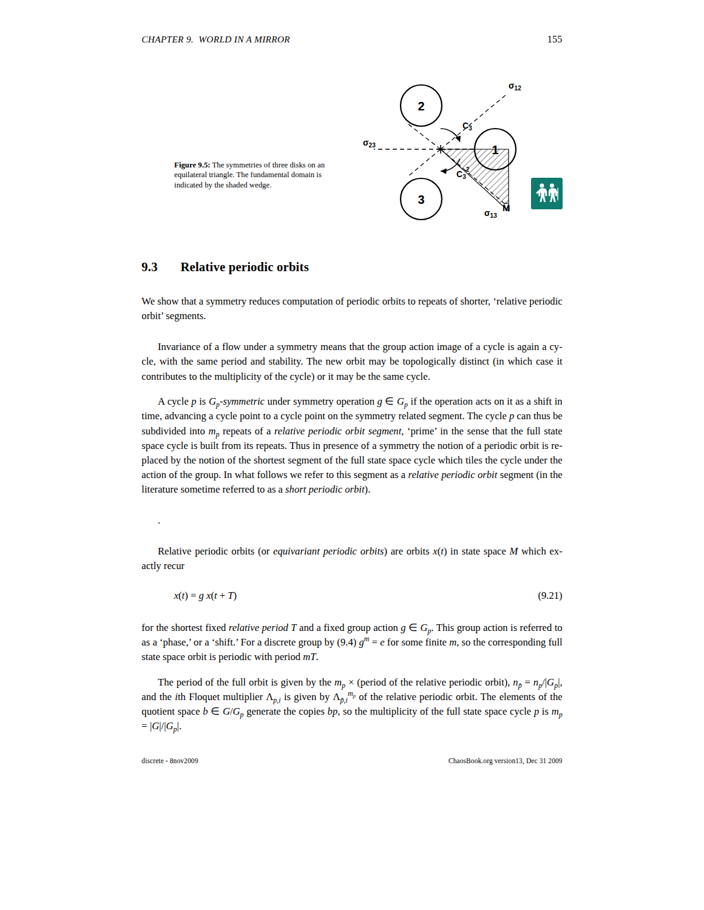CHAPTER 9. WORLD IN A MIRROR 155
Figure 9.5: The symmetries of three disks on an equilateral triangle. The fundamental domain is indicated by the shaded wedge.
2 1 3 σ12 σ23 σ13 C3 C32 M̃
9.3 Relative periodic orbits
We show that a symmetry reduces computation of periodic orbits to repeats of shorter, ‘relative periodic orbit’ segments.
Invariance of a flow under a symmetry means that the group action image of a cycle is again a cycle, with the same period and stability. The new orbit may be topologically distinct (in which case it contributes to the multiplicity of the cycle) or it may be the same cycle.
A cycle p is Gp-symmetric under symmetry operation g ∈ Gp if the operation acts on it as a shift in time, advancing a cycle point to a cycle point on the symmetry related segment. The cycle p can thus be subdivided into mp repeats of a relative periodic orbit segment, ‘prime’ in the sense that the full state space cycle is built from its repeats. Thus in presence of a symmetry the notion of a periodic orbit is replaced by the notion of the shortest segment of the full state space cycle which tiles the cycle under the action of the group. In what follows we refer to this segment as a relative periodic orbit segment (in the literature sometime referred to as a short periodic orbit).
.
Relative periodic orbits (or equivariant periodic orbits) are orbits x(t) in state space M which exactly recur
x(t) = g x(t + T)
(9.21)
for the shortest fixed relative period T and a fixed group action g ∈ Gp. This group action is referred to as a ‘phase,’ or a ‘shift.’ For a discrete group by (9.4) gm = e for some finite m, so the corresponding full state space orbit is periodic with period mT.
The period of the full orbit is given by the mp × (period of the relative periodic orbit), np̃ = np/|Gp|, and the ith Floquet multiplier Λp,i is given by Λp̃,imp of the relative periodic orbit. The elements of the quotient space b ∈ G/Gp generate the copies bp, so the multiplicity of the full state space cycle p is mp = |G|/|Gp|.
discrete - 8nov2009 ChaosBook.org version13, Dec 31 2009